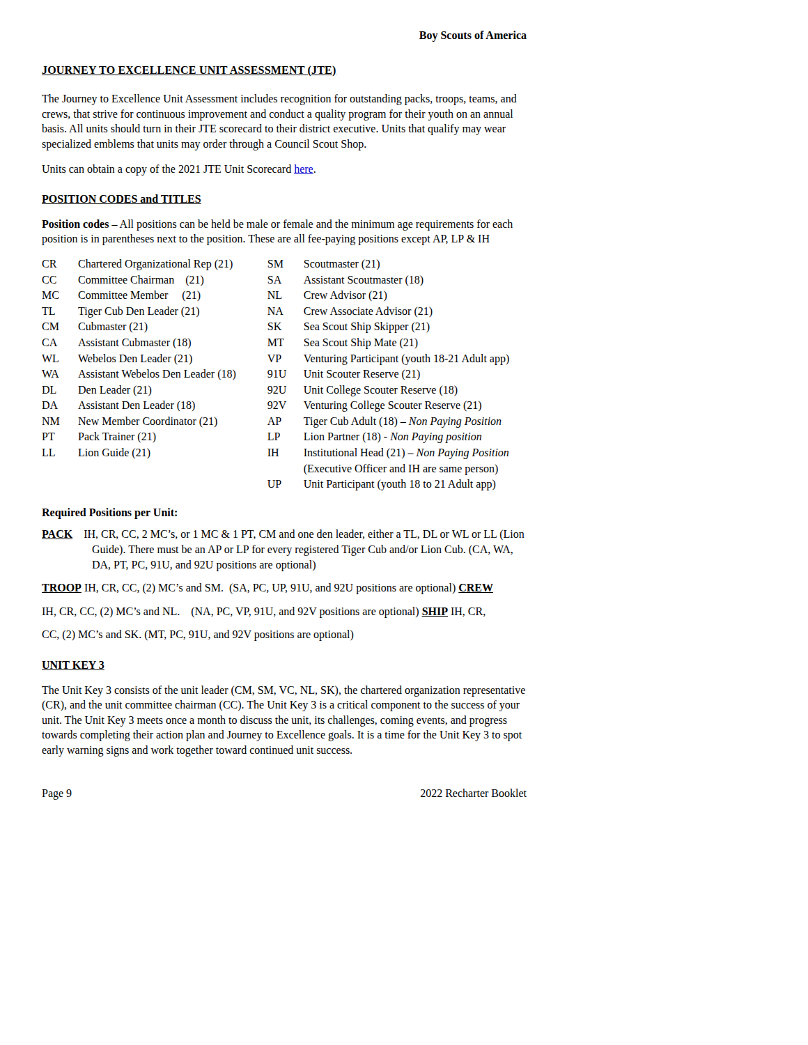Boy Scouts of America
JOURNEY TO EXCELLENCE UNIT ASSESSMENT (JTE)
The Journey to Excellence Unit Assessment includes recognition for outstanding packs, troops, teams, and crews, that strive for continuous improvement and conduct a quality program for their youth on an annual basis. All units should turn in their JTE scorecard to their district executive. Units that qualify may wear specialized emblems that units may order through a Council Scout Shop.
Units can obtain a copy of the 2021 JTE Unit Scorecard here.
POSITION CODES and TITLES
Position codes – All positions can be held be male or female and the minimum age requirements for each position is in parentheses next to the position. These are all fee-paying positions except AP, LP & IH
| CR | Chartered Organizational Rep (21) | | SM | Scoutmaster (21) |
| CC | Committee Chairman (21) | | SA | Assistant Scoutmaster (18) |
| MC | Committee Member (21) | | NL | Crew Advisor (21) |
| TL | Tiger Cub Den Leader (21) | | NA | Crew Associate Advisor (21) |
| CM | Cubmaster (21) | | SK | Sea Scout Ship Skipper (21) |
| CA | Assistant Cubmaster (18) | | MT | Sea Scout Ship Mate (21) |
| WL | Webelos Den Leader (21) | | VP | Venturing Participant (youth 18-21 Adult app) |
| WA | Assistant Webelos Den Leader (18) | | 91U | Unit Scouter Reserve (21) |
| DL | Den Leader (21) | | 92U | Unit College Scouter Reserve (18) |
| DA | Assistant Den Leader (18) | | 92V | Venturing College Scouter Reserve (21) |
| NM | New Member Coordinator (21) | | AP | Tiger Cub Adult (18) – Non Paying Position |
| PT | Pack Trainer (21) | | LP | Lion Partner (18) - Non Paying position |
| LL | Lion Guide (21) | | IH | Institutional Head (21) – Non Paying Position |
| | | | | (Executive Officer and IH are same person) |
| | | | UP | Unit Participant (youth 18 to 21 Adult app) |
Required Positions per Unit:
PACK IH, CR, CC, 2 MC’s, or 1 MC & 1 PT, CM and one den leader, either a TL, DL or WL or LL (Lion Guide). There must be an AP or LP for every registered Tiger Cub and/or Lion Cub. (CA, WA, DA, PT, PC, 91U, and 92U positions are optional)
TROOP IH, CR, CC, (2) MC’s and SM. (SA, PC, UP, 91U, and 92U positions are optional) CREW
IH, CR, CC, (2) MC’s and NL. (NA, PC, VP, 91U, and 92V positions are optional) SHIP IH, CR,
CC, (2) MC’s and SK. (MT, PC, 91U, and 92V positions are optional)
UNIT KEY 3
The Unit Key 3 consists of the unit leader (CM, SM, VC, NL, SK), the chartered organization representative (CR), and the unit committee chairman (CC). The Unit Key 3 is a critical component to the success of your unit. The Unit Key 3 meets once a month to discuss the unit, its challenges, coming events, and progress towards completing their action plan and Journey to Excellence goals. It is a time for the Unit Key 3 to spot early warning signs and work together toward continued unit success.
Page 9 2022 Recharter Booklet